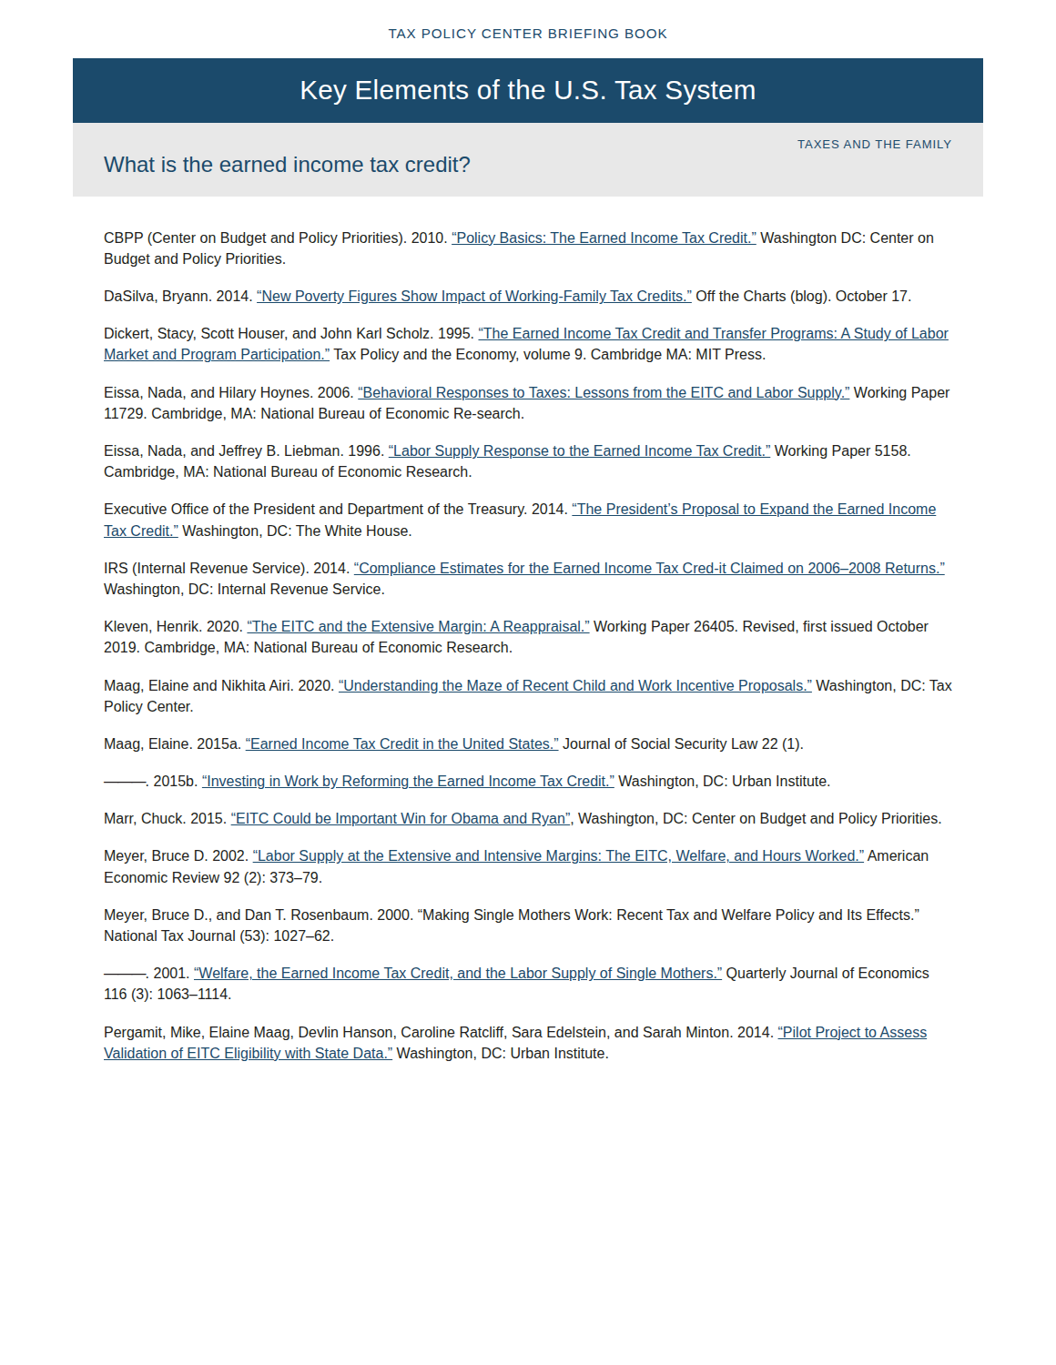TAX POLICY CENTER BRIEFING BOOK
Key Elements of the U.S. Tax System
TAXES AND THE FAMILY
What is the earned income tax credit?
CBPP (Center on Budget and Policy Priorities). 2010. “Policy Basics: The Earned Income Tax Credit.” Washington DC: Center on Budget and Policy Priorities.
DaSilva, Bryann. 2014. “New Poverty Figures Show Impact of Working-Family Tax Credits.” Off the Charts (blog). October 17.
Dickert, Stacy, Scott Houser, and John Karl Scholz. 1995. “The Earned Income Tax Credit and Transfer Programs: A Study of Labor Market and Program Participation.” Tax Policy and the Economy, volume 9. Cambridge MA: MIT Press.
Eissa, Nada, and Hilary Hoynes. 2006. “Behavioral Responses to Taxes: Lessons from the EITC and Labor Supply.” Working Paper 11729. Cambridge, MA: National Bureau of Economic Re-search.
Eissa, Nada, and Jeffrey B. Liebman. 1996. “Labor Supply Response to the Earned Income Tax Credit.” Working Paper 5158. Cambridge, MA: National Bureau of Economic Research.
Executive Office of the President and Department of the Treasury. 2014. “The President’s Proposal to Expand the Earned Income Tax Credit.” Washington, DC: The White House.
IRS (Internal Revenue Service). 2014. “Compliance Estimates for the Earned Income Tax Cred-it Claimed on 2006–2008 Returns.” Washington, DC: Internal Revenue Service.
Kleven, Henrik. 2020. “The EITC and the Extensive Margin: A Reappraisal.” Working Paper 26405. Revised, first issued October 2019. Cambridge, MA: National Bureau of Economic Research.
Maag, Elaine and Nikhita Airi. 2020. “Understanding the Maze of Recent Child and Work Incentive Proposals.” Washington, DC: Tax Policy Center.
Maag, Elaine. 2015a. “Earned Income Tax Credit in the United States.” Journal of Social Security Law 22 (1).
———. 2015b. “Investing in Work by Reforming the Earned Income Tax Credit.” Washington, DC: Urban Institute.
Marr, Chuck. 2015. “EITC Could be Important Win for Obama and Ryan”, Washington, DC: Center on Budget and Policy Priorities.
Meyer, Bruce D. 2002. “Labor Supply at the Extensive and Intensive Margins: The EITC, Welfare, and Hours Worked.” American Economic Review 92 (2): 373–79.
Meyer, Bruce D., and Dan T. Rosenbaum. 2000. “Making Single Mothers Work: Recent Tax and Welfare Policy and Its Effects.” National Tax Journal (53): 1027–62.
———. 2001. “Welfare, the Earned Income Tax Credit, and the Labor Supply of Single Mothers.” Quarterly Journal of Economics 116 (3): 1063–1114.
Pergamit, Mike, Elaine Maag, Devlin Hanson, Caroline Ratcliff, Sara Edelstein, and Sarah Minton. 2014. “Pilot Project to Assess Validation of EITC Eligibility with State Data.” Washington, DC: Urban Institute.